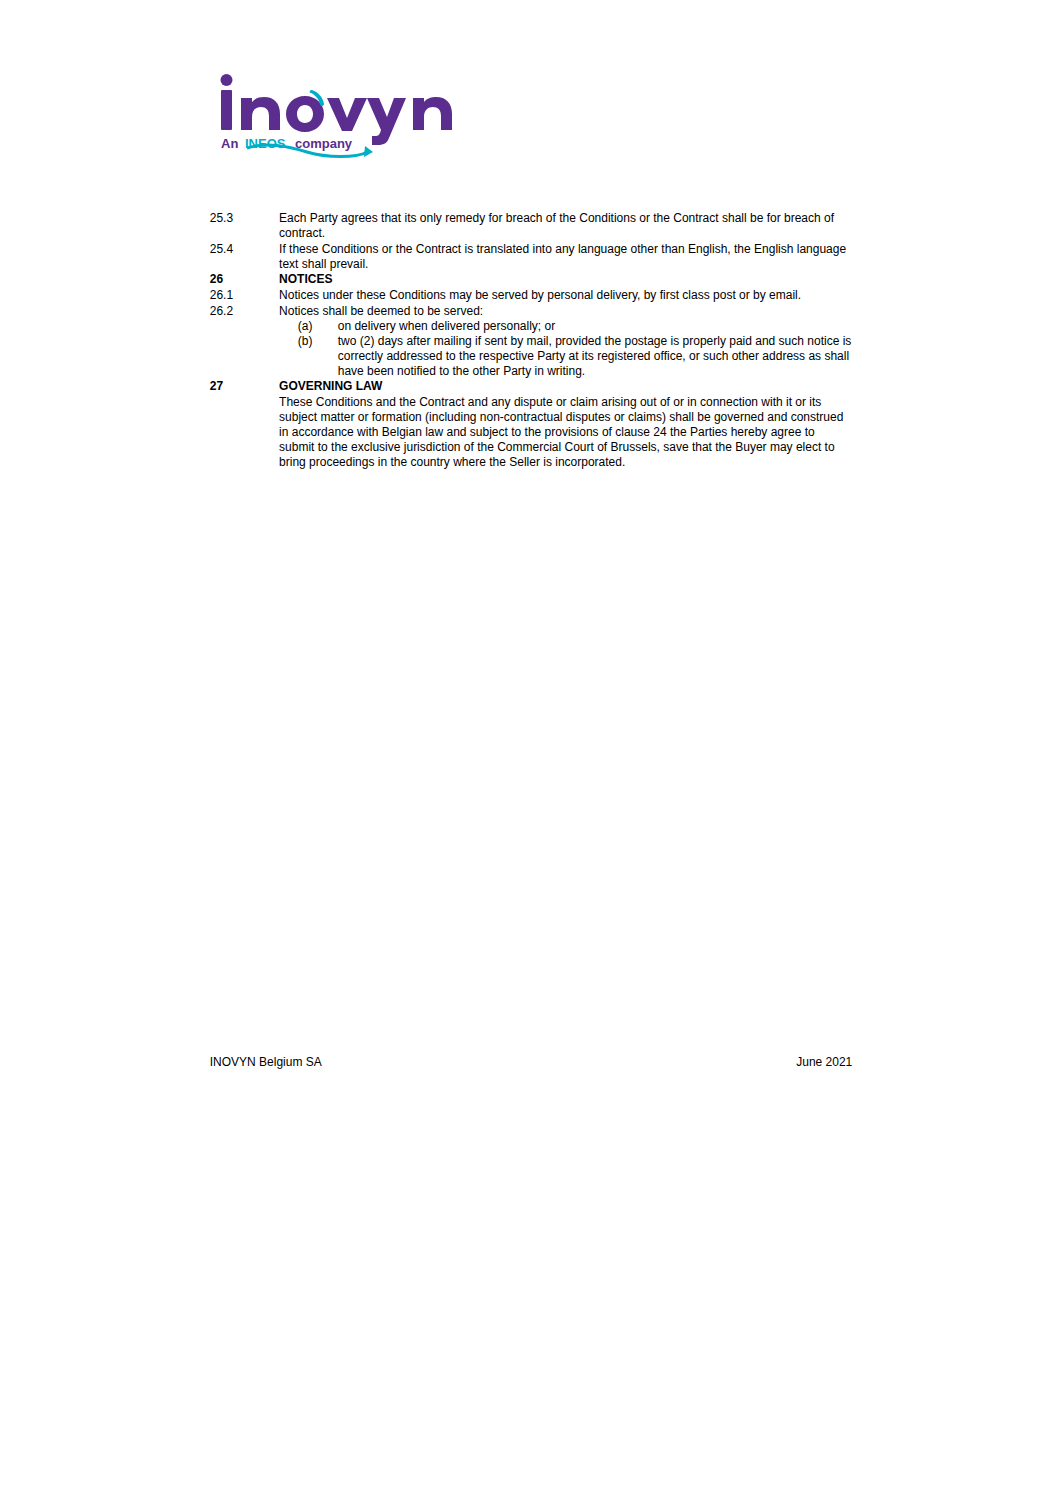An INEOS company
| 25.3 | Each Party agrees that its only remedy for breach of the Conditions or the Contract shall be for breach of contract. |
| 25.4 | If these Conditions or the Contract is translated into any language other than English, the English language text shall prevail. |
| 26 | NOTICES |
| 26.1 | Notices under these Conditions may be served by personal delivery, by first class post or by email. |
| 26.2 | Notices shall be deemed to be served: (a) on delivery when delivered personally; or (b) two (2) days after mailing if sent by mail, provided the postage is properly paid and such notice is correctly addressed to the respective Party at its registered office, or such other address as shall have been notified to the other Party in writing. |
| 27 | GOVERNING LAW |
| | These Conditions and the Contract and any dispute or claim arising out of or in connection with it or its subject matter or formation (including non-contractual disputes or claims) shall be governed and construed in accordance with Belgian law and subject to the provisions of clause 24 the Parties hereby agree to submit to the exclusive jurisdiction of the Commercial Court of Brussels, save that the Buyer may elect to bring proceedings in the country where the Seller is incorporated. |
INOVYN Belgium SA June 2021